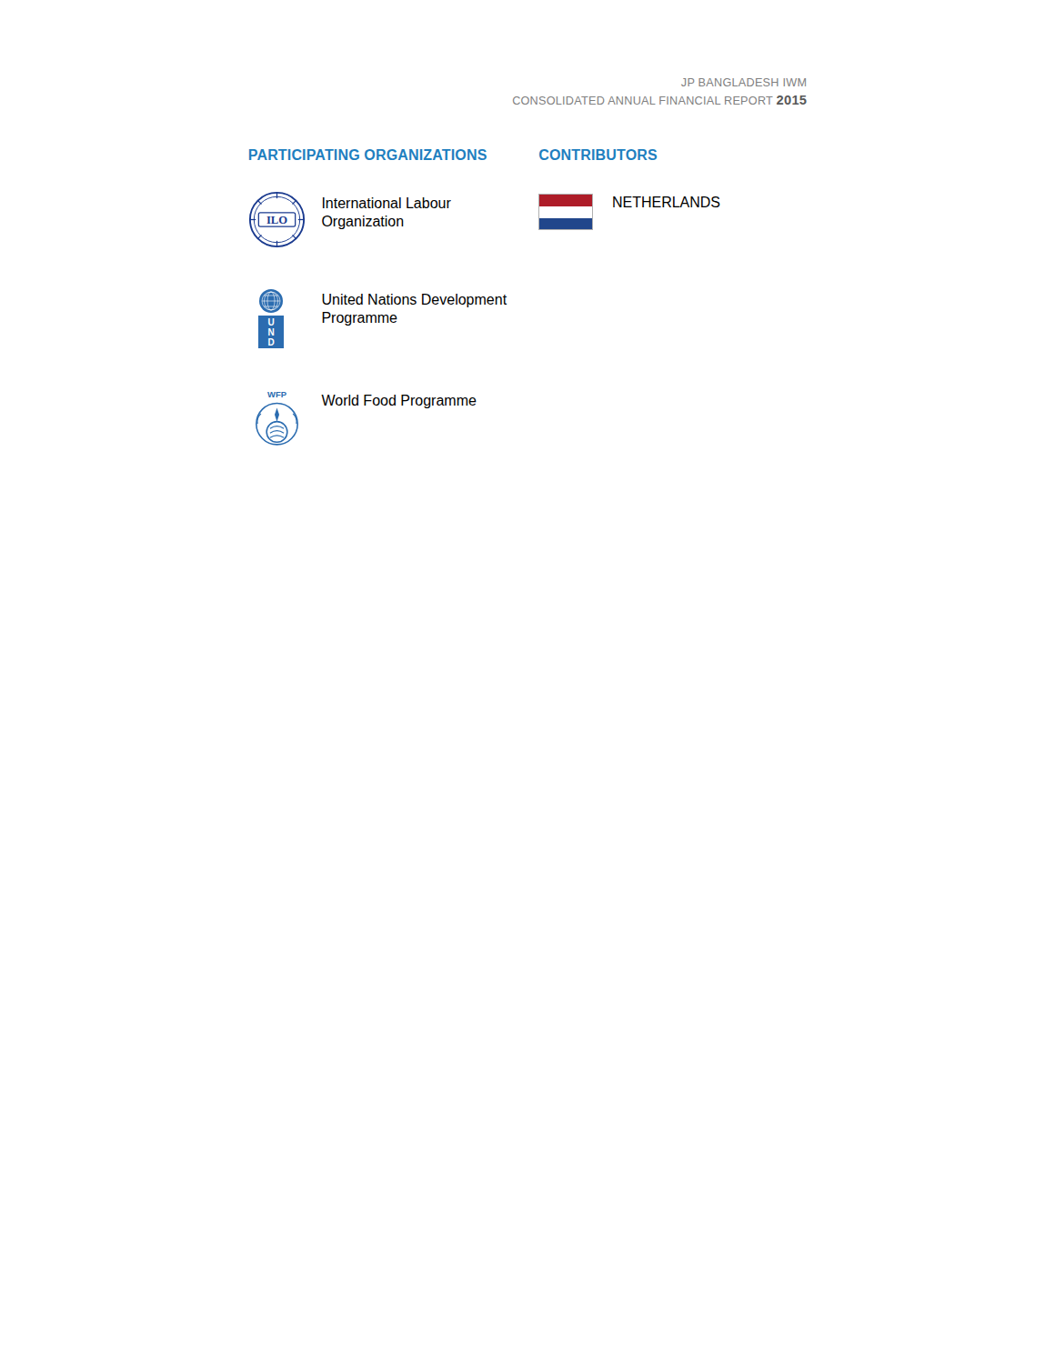JP BANGLADESH IWM
CONSOLIDATED ANNUAL FINANCIAL REPORT 2015
PARTICIPATING ORGANIZATIONS
ILO
International Labour Organization
U N D
United Nations Development
Programme
WFP
World Food Programme
CONTRIBUTORS
NETHERLANDS